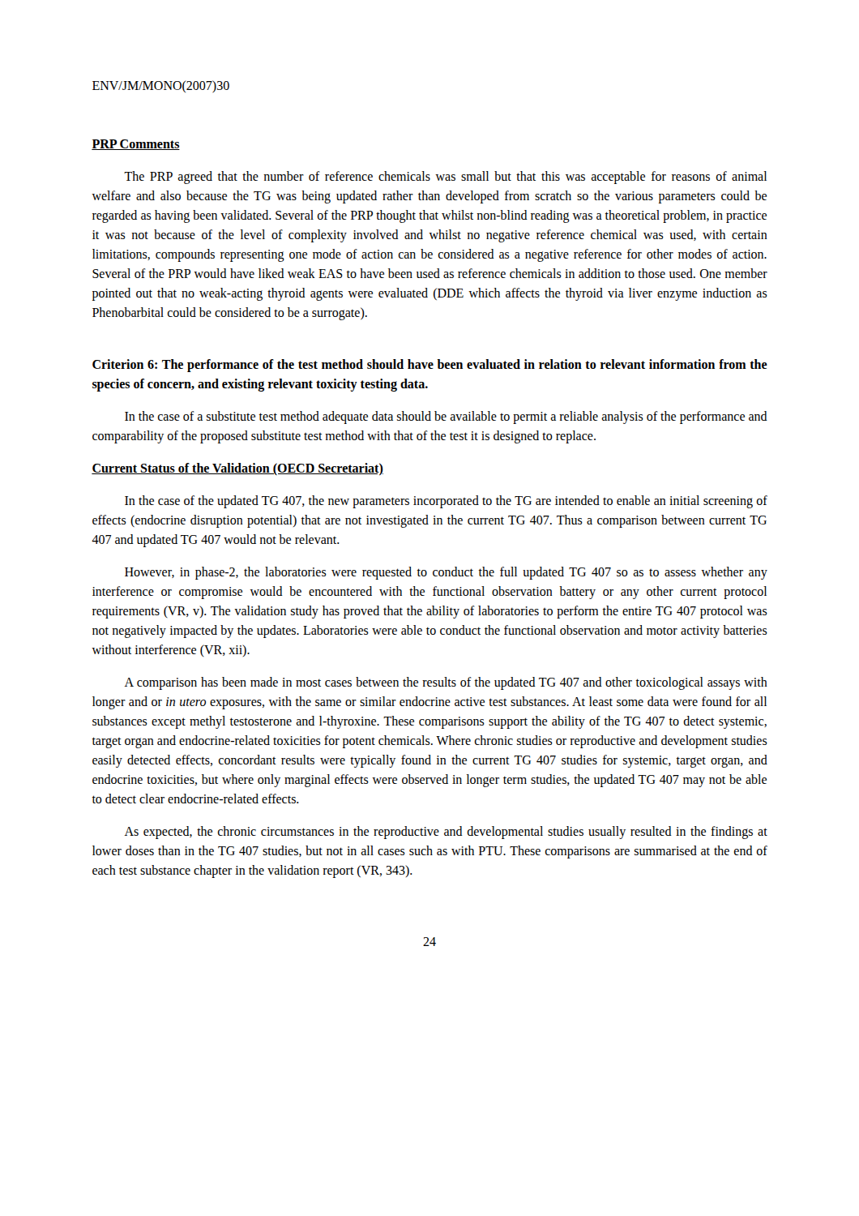ENV/JM/MONO(2007)30
PRP Comments
The PRP agreed that the number of reference chemicals was small but that this was acceptable for reasons of animal welfare and also because the TG was being updated rather than developed from scratch so the various parameters could be regarded as having been validated. Several of the PRP thought that whilst non-blind reading was a theoretical problem, in practice it was not because of the level of complexity involved and whilst no negative reference chemical was used, with certain limitations, compounds representing one mode of action can be considered as a negative reference for other modes of action. Several of the PRP would have liked weak EAS to have been used as reference chemicals in addition to those used. One member pointed out that no weak-acting thyroid agents were evaluated (DDE which affects the thyroid via liver enzyme induction as Phenobarbital could be considered to be a surrogate).
Criterion 6: The performance of the test method should have been evaluated in relation to relevant information from the species of concern, and existing relevant toxicity testing data.
In the case of a substitute test method adequate data should be available to permit a reliable analysis of the performance and comparability of the proposed substitute test method with that of the test it is designed to replace.
Current Status of the Validation (OECD Secretariat)
In the case of the updated TG 407, the new parameters incorporated to the TG are intended to enable an initial screening of effects (endocrine disruption potential) that are not investigated in the current TG 407. Thus a comparison between current TG 407 and updated TG 407 would not be relevant.
However, in phase-2, the laboratories were requested to conduct the full updated TG 407 so as to assess whether any interference or compromise would be encountered with the functional observation battery or any other current protocol requirements (VR, v). The validation study has proved that the ability of laboratories to perform the entire TG 407 protocol was not negatively impacted by the updates. Laboratories were able to conduct the functional observation and motor activity batteries without interference (VR, xii).
A comparison has been made in most cases between the results of the updated TG 407 and other toxicological assays with longer and or in utero exposures, with the same or similar endocrine active test substances. At least some data were found for all substances except methyl testosterone and l-thyroxine. These comparisons support the ability of the TG 407 to detect systemic, target organ and endocrine-related toxicities for potent chemicals. Where chronic studies or reproductive and development studies easily detected effects, concordant results were typically found in the current TG 407 studies for systemic, target organ, and endocrine toxicities, but where only marginal effects were observed in longer term studies, the updated TG 407 may not be able to detect clear endocrine-related effects.
As expected, the chronic circumstances in the reproductive and developmental studies usually resulted in the findings at lower doses than in the TG 407 studies, but not in all cases such as with PTU. These comparisons are summarised at the end of each test substance chapter in the validation report (VR, 343).
24